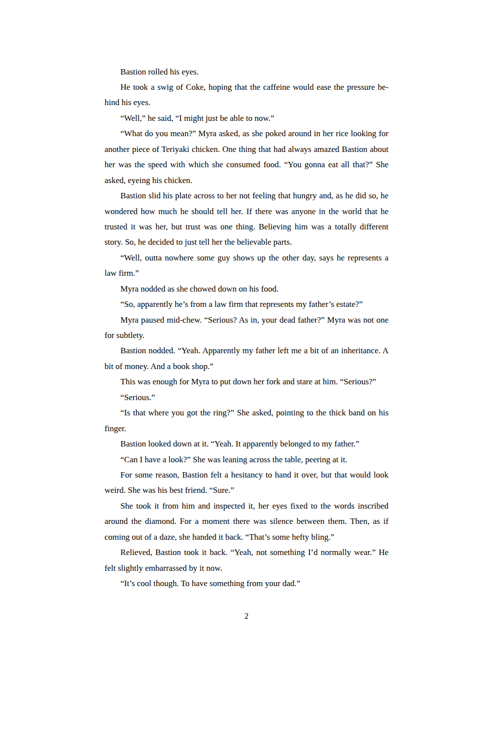Bastion rolled his eyes.
He took a swig of Coke, hoping that the caffeine would ease the pressure behind his eyes.
“Well,” he said, “I might just be able to now.”
“What do you mean?” Myra asked, as she poked around in her rice looking for another piece of Teriyaki chicken. One thing that had always amazed Bastion about her was the speed with which she consumed food. “You gonna eat all that?” She asked, eyeing his chicken.
Bastion slid his plate across to her not feeling that hungry and, as he did so, he wondered how much he should tell her. If there was anyone in the world that he trusted it was her, but trust was one thing. Believing him was a totally different story. So, he decided to just tell her the believable parts.
“Well, outta nowhere some guy shows up the other day, says he represents a law firm.”
Myra nodded as she chowed down on his food.
“So, apparently he’s from a law firm that represents my father’s estate?”
Myra paused mid-chew. “Serious? As in, your dead father?” Myra was not one for subtlety.
Bastion nodded. “Yeah. Apparently my father left me a bit of an inheritance. A bit of money. And a book shop.”
This was enough for Myra to put down her fork and stare at him. “Serious?”
“Serious.”
“Is that where you got the ring?” She asked, pointing to the thick band on his finger.
Bastion looked down at it. “Yeah. It apparently belonged to my father.”
“Can I have a look?” She was leaning across the table, peering at it.
For some reason, Bastion felt a hesitancy to hand it over, but that would look weird. She was his best friend. “Sure.”
She took it from him and inspected it, her eyes fixed to the words inscribed around the diamond. For a moment there was silence between them. Then, as if coming out of a daze, she handed it back. “That’s some hefty bling.”
Relieved, Bastion took it back. “Yeah, not something I’d normally wear.” He felt slightly embarrassed by it now.
“It’s cool though. To have something from your dad.”
2